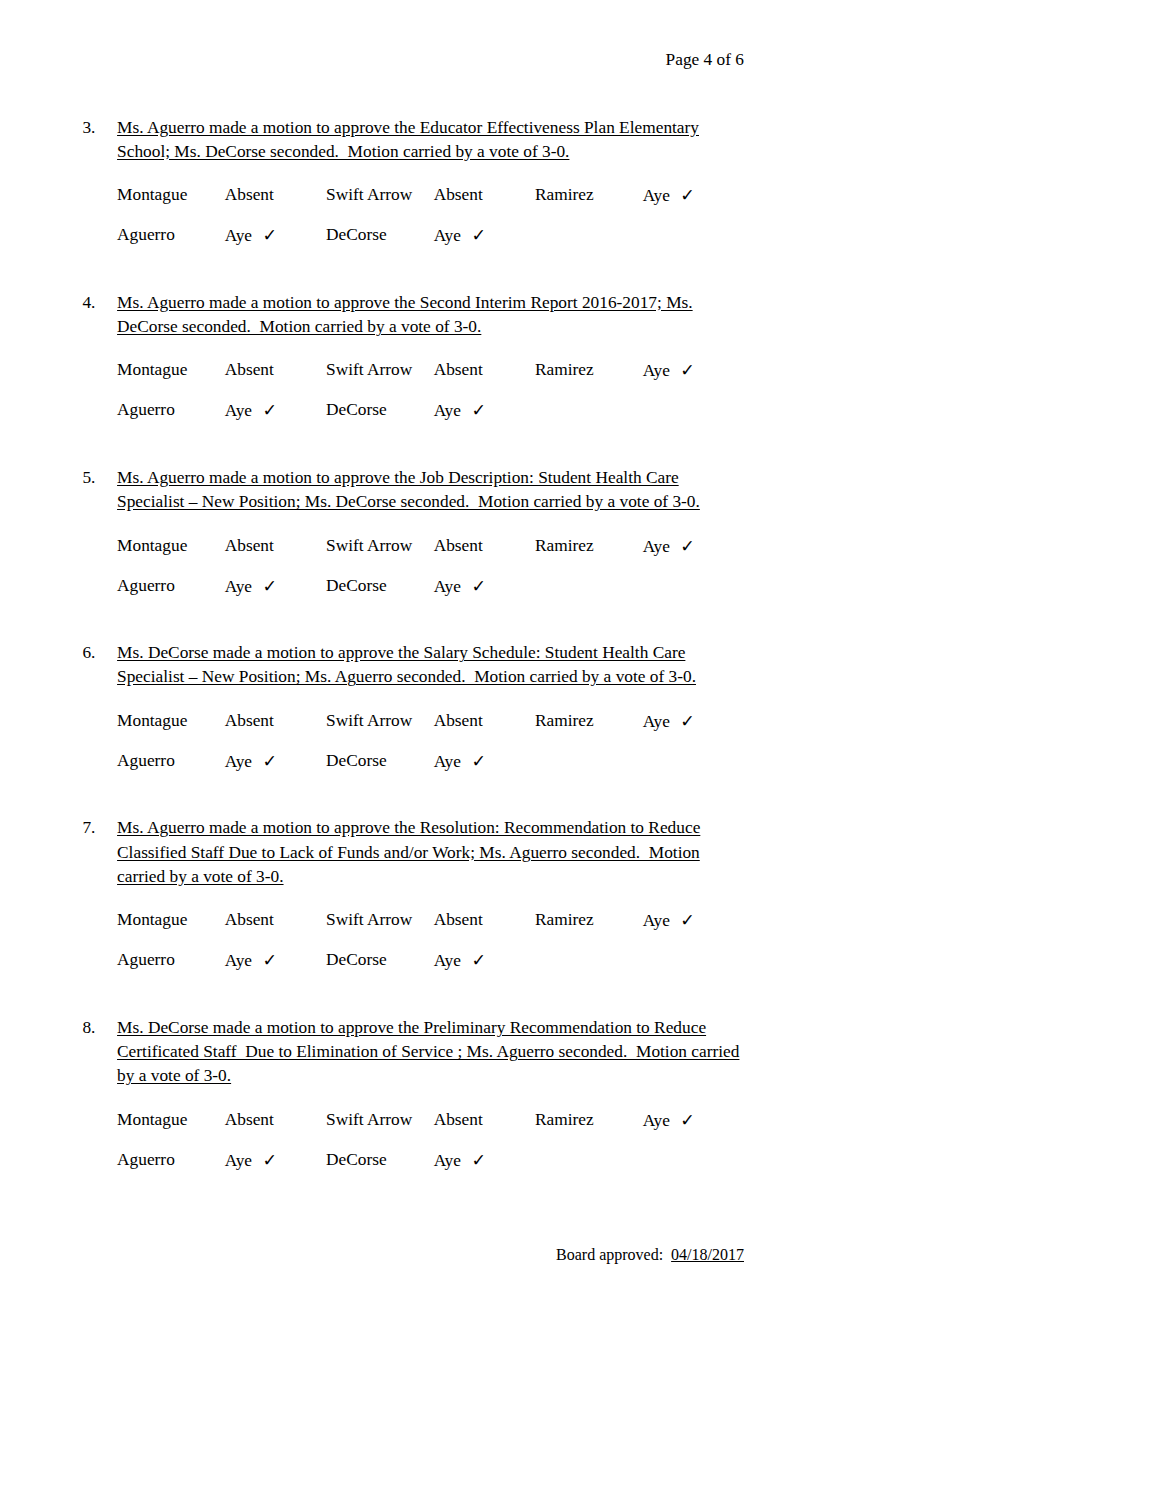Page 4 of 6
Ms. Aguerro made a motion to approve the Educator Effectiveness Plan Elementary School; Ms. DeCorse seconded. Motion carried by a vote of 3-0.
| Montague | Absent | Swift Arrow | Absent | Ramirez | Aye ✓ |
| Aguerro | Aye ✓ | DeCorse | Aye ✓ | | |
Ms. Aguerro made a motion to approve the Second Interim Report 2016-2017; Ms. DeCorse seconded. Motion carried by a vote of 3-0.
| Montague | Absent | Swift Arrow | Absent | Ramirez | Aye ✓ |
| Aguerro | Aye ✓ | DeCorse | Aye ✓ | | |
Ms. Aguerro made a motion to approve the Job Description: Student Health Care Specialist – New Position; Ms. DeCorse seconded. Motion carried by a vote of 3-0.
| Montague | Absent | Swift Arrow | Absent | Ramirez | Aye ✓ |
| Aguerro | Aye ✓ | DeCorse | Aye ✓ | | |
Ms. DeCorse made a motion to approve the Salary Schedule: Student Health Care Specialist – New Position; Ms. Aguerro seconded. Motion carried by a vote of 3-0.
| Montague | Absent | Swift Arrow | Absent | Ramirez | Aye ✓ |
| Aguerro | Aye ✓ | DeCorse | Aye ✓ | | |
Ms. Aguerro made a motion to approve the Resolution: Recommendation to Reduce Classified Staff Due to Lack of Funds and/or Work; Ms. Aguerro seconded. Motion carried by a vote of 3-0.
| Montague | Absent | Swift Arrow | Absent | Ramirez | Aye ✓ |
| Aguerro | Aye ✓ | DeCorse | Aye ✓ | | |
Ms. DeCorse made a motion to approve the Preliminary Recommendation to Reduce Certificated Staff Due to Elimination of Service ; Ms. Aguerro seconded. Motion carried by a vote of 3-0.
| Montague | Absent | Swift Arrow | Absent | Ramirez | Aye ✓ |
| Aguerro | Aye ✓ | DeCorse | Aye ✓ | | |
Board approved: 04/18/2017